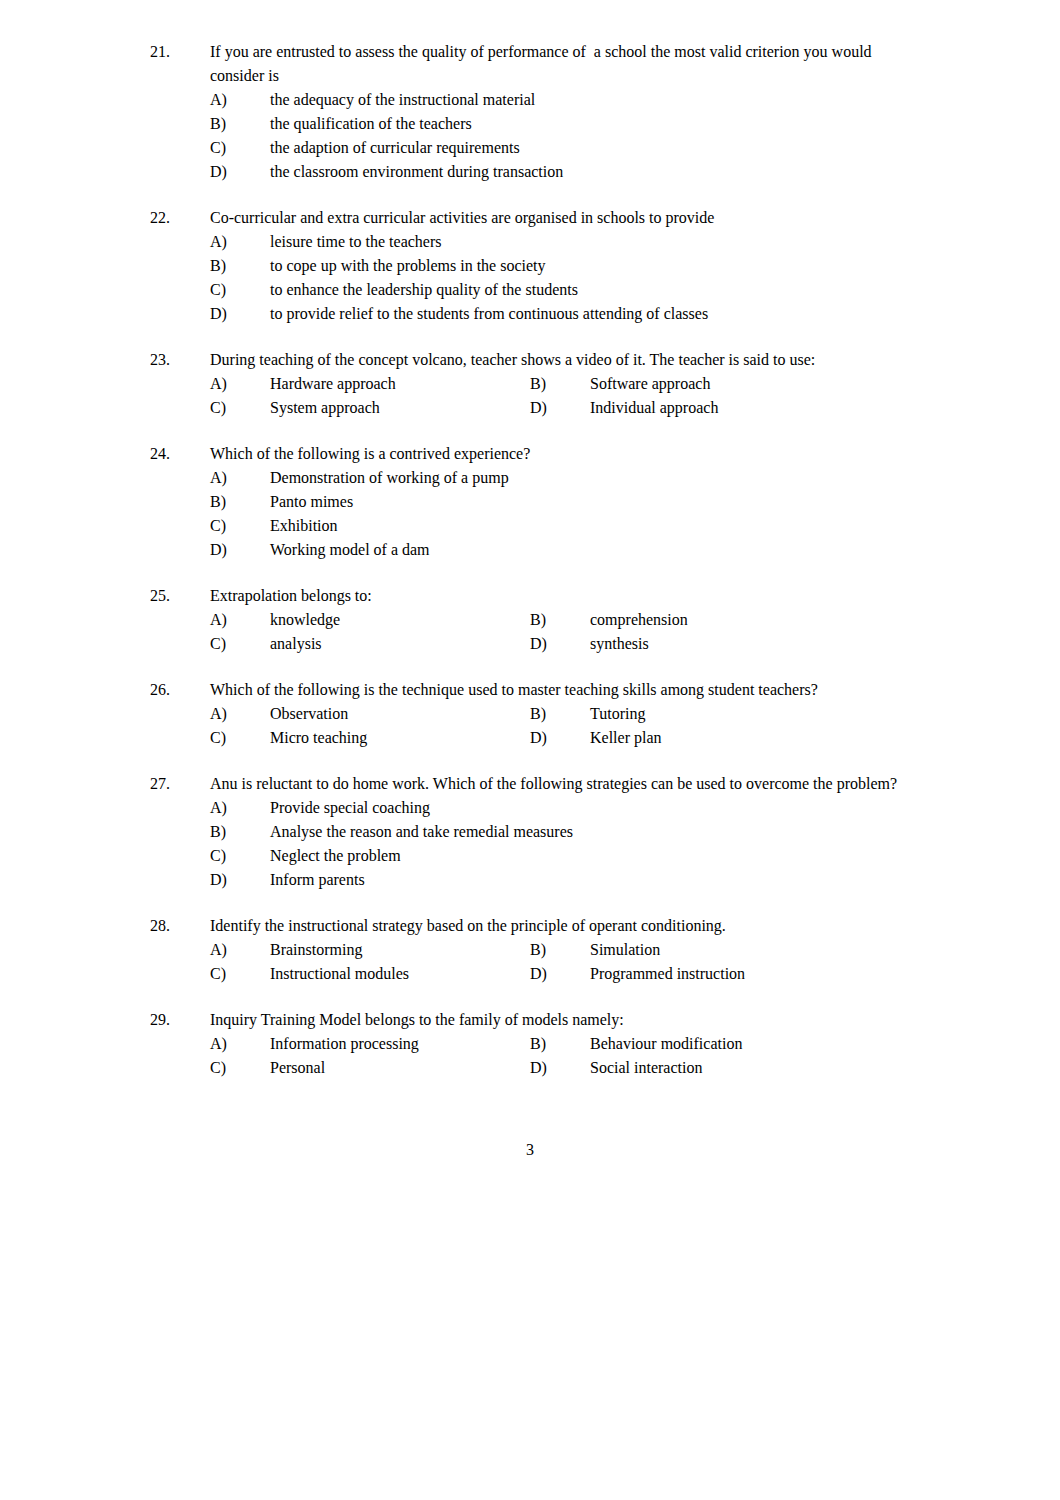21.
If you are entrusted to assess the quality of performance of a school the most valid criterion you would consider is
A) the adequacy of the instructional material
B) the qualification of the teachers
C) the adaption of curricular requirements
D) the classroom environment during transaction
22.
Co-curricular and extra curricular activities are organised in schools to provide
A) leisure time to the teachers
B) to cope up with the problems in the society
C) to enhance the leadership quality of the students
D) to provide relief to the students from continuous attending of classes
23.
During teaching of the concept volcano, teacher shows a video of it. The teacher is said to use:
| A) | Hardware approach | B) | Software approach |
| C) | System approach | D) | Individual approach |
24.
Which of the following is a contrived experience?
A) Demonstration of working of a pump
B) Panto mimes
C) Exhibition
D) Working model of a dam
25.
Extrapolation belongs to:
| A) | knowledge | B) | comprehension |
| C) | analysis | D) | synthesis |
26.
Which of the following is the technique used to master teaching skills among student teachers?
| A) | Observation | B) | Tutoring |
| C) | Micro teaching | D) | Keller plan |
27.
Anu is reluctant to do home work. Which of the following strategies can be used to overcome the problem?
A) Provide special coaching
B) Analyse the reason and take remedial measures
C) Neglect the problem
D) Inform parents
28.
Identify the instructional strategy based on the principle of operant conditioning.
| A) | Brainstorming | B) | Simulation |
| C) | Instructional modules | D) | Programmed instruction |
29.
Inquiry Training Model belongs to the family of models namely:
| A) | Information processing | B) | Behaviour modification |
| C) | Personal | D) | Social interaction |
3